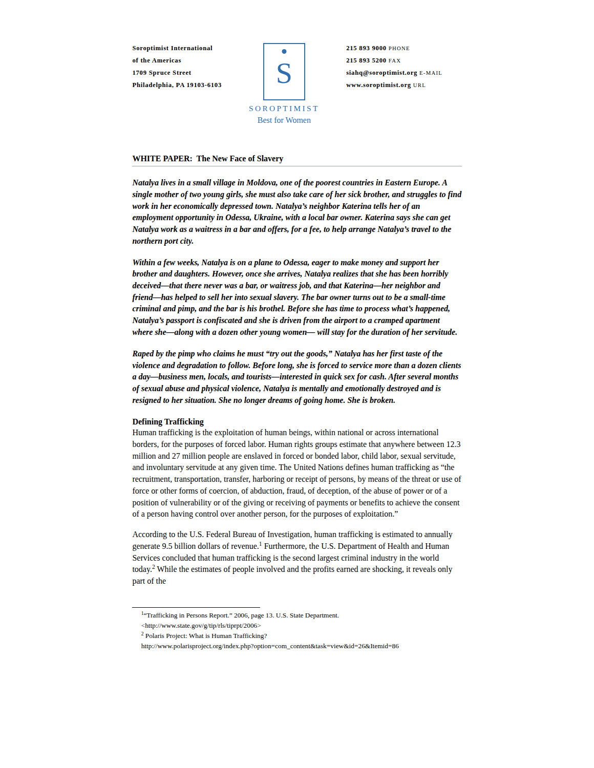Soroptimist International
of the Americas
1709 Spruce Street
Philadelphia, PA 19103-6103
S
SOROPTIMIST
Best for Women
215 893 9000 PHONE
215 893 5200 FAX
siahq@soroptimist.org E-MAIL
www.soroptimist.org URL
WHITE PAPER: The New Face of Slavery
Natalya lives in a small village in Moldova, one of the poorest countries in Eastern Europe. A single mother of two young girls, she must also take care of her sick brother, and struggles to find work in her economically depressed town. Natalya’s neighbor Katerina tells her of an employment opportunity in Odessa, Ukraine, with a local bar owner. Katerina says she can get Natalya work as a waitress in a bar and offers, for a fee, to help arrange Natalya’s travel to the northern port city.
Within a few weeks, Natalya is on a plane to Odessa, eager to make money and support her brother and daughters. However, once she arrives, Natalya realizes that she has been horribly deceived—that there never was a bar, or waitress job, and that Katerina—her neighbor and friend—has helped to sell her into sexual slavery. The bar owner turns out to be a small-time criminal and pimp, and the bar is his brothel. Before she has time to process what’s happened, Natalya’s passport is confiscated and she is driven from the airport to a cramped apartment where she—along with a dozen other young women— will stay for the duration of her servitude.
Raped by the pimp who claims he must “try out the goods,” Natalya has her first taste of the violence and degradation to follow. Before long, she is forced to service more than a dozen clients a day—business men, locals, and tourists—interested in quick sex for cash. After several months of sexual abuse and physical violence, Natalya is mentally and emotionally destroyed and is resigned to her situation. She no longer dreams of going home. She is broken.
Defining Trafficking
Human trafficking is the exploitation of human beings, within national or across international borders, for the purposes of forced labor. Human rights groups estimate that anywhere between 12.3 million and 27 million people are enslaved in forced or bonded labor, child labor, sexual servitude, and involuntary servitude at any given time. The United Nations defines human trafficking as “the recruitment, transportation, transfer, harboring or receipt of persons, by means of the threat or use of force or other forms of coercion, of abduction, fraud, of deception, of the abuse of power or of a position of vulnerability or of the giving or receiving of payments or benefits to achieve the consent of a person having control over another person, for the purposes of exploitation.”
According to the U.S. Federal Bureau of Investigation, human trafficking is estimated to annually generate 9.5 billion dollars of revenue.1 Furthermore, the U.S. Department of Health and Human Services concluded that human trafficking is the second largest criminal industry in the world today.2 While the estimates of people involved and the profits earned are shocking, it reveals only part of the
1“Trafficking in Persons Report.” 2006, page 13. U.S. State Department.
<http://www.state.gov/g/tip/rls/tiprpt/2006>
2 Polaris Project: What is Human Trafficking?
http://www.polarisproject.org/index.php?option=com_content&task=view&id=26&Itemid=86